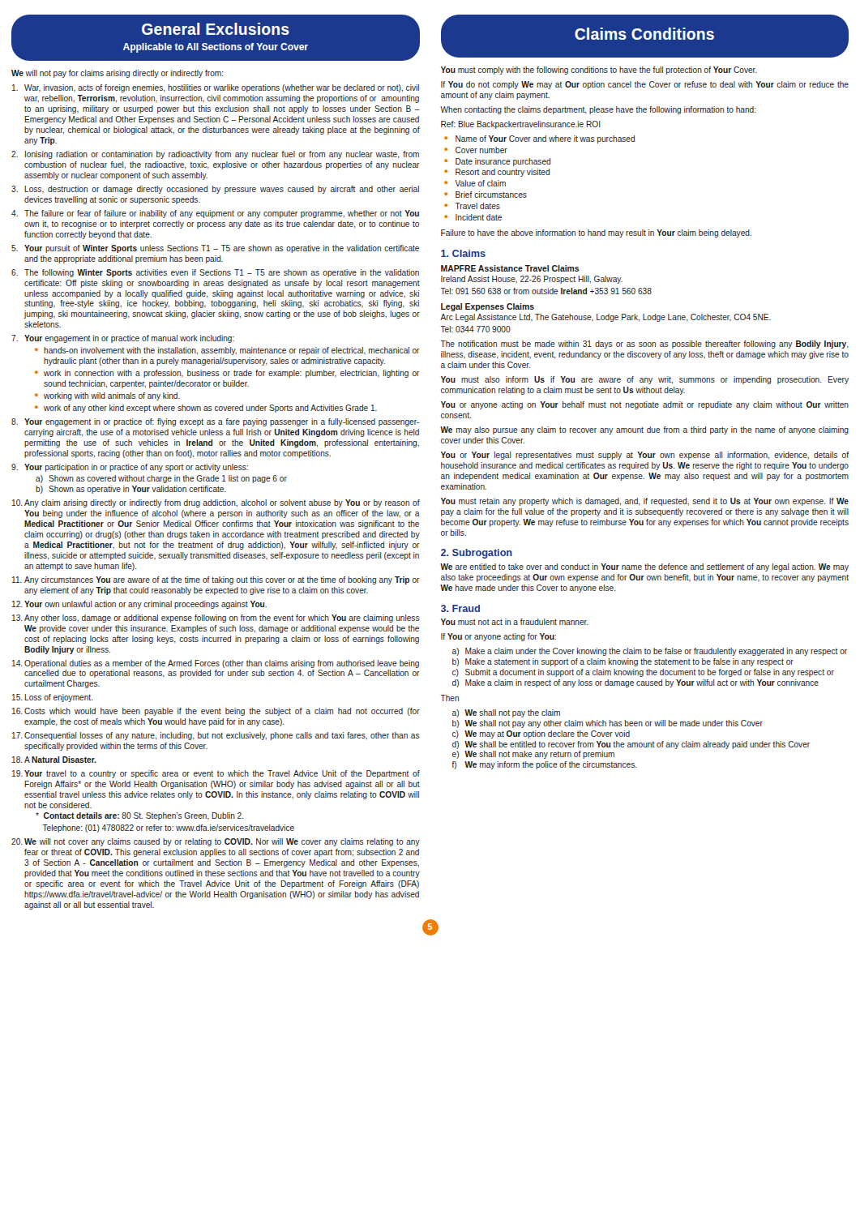General Exclusions
Applicable to All Sections of Your Cover
We will not pay for claims arising directly or indirectly from:
War, invasion, acts of foreign enemies, hostilities or warlike operations (whether war be declared or not), civil war, rebellion, Terrorism, revolution, insurrection, civil commotion assuming the proportions of or amounting to an uprising, military or usurped power but this exclusion shall not apply to losses under Section B – Emergency Medical and Other Expenses and Section C – Personal Accident unless such losses are caused by nuclear, chemical or biological attack, or the disturbances were already taking place at the beginning of any Trip.
Ionising radiation or contamination by radioactivity from any nuclear fuel or from any nuclear waste, from combustion of nuclear fuel, the radioactive, toxic, explosive or other hazardous properties of any nuclear assembly or nuclear component of such assembly.
Loss, destruction or damage directly occasioned by pressure waves caused by aircraft and other aerial devices travelling at sonic or supersonic speeds.
The failure or fear of failure or inability of any equipment or any computer programme, whether or not You own it, to recognise or to interpret correctly or process any date as its true calendar date, or to continue to function correctly beyond that date.
Your pursuit of Winter Sports unless Sections T1 – T5 are shown as operative in the validation certificate and the appropriate additional premium has been paid.
The following Winter Sports activities even if Sections T1 – T5 are shown as operative in the validation certificate: Off piste skiing or snowboarding in areas designated as unsafe by local resort management unless accompanied by a locally qualified guide, skiing against local authoritative warning or advice, ski stunting, free-style skiing, ice hockey, bobbing, tobogganing, heli skiing, ski acrobatics, ski flying, ski jumping, ski mountaineering, snowcat skiing, glacier skiing, snow carting or the use of bob sleighs, luges or skeletons.
Your engagement in or practice of manual work including:
hands-on involvement with the installation, assembly, maintenance or repair of electrical, mechanical or hydraulic plant (other than in a purely managerial/supervisory, sales or administrative capacity.
work in connection with a profession, business or trade for example: plumber, electrician, lighting or sound technician, carpenter, painter/decorator or builder.
working with wild animals of any kind.
work of any other kind except where shown as covered under Sports and Activities Grade 1.
Your engagement in or practice of: flying except as a fare paying passenger in a fully-licensed passenger- carrying aircraft, the use of a motorised vehicle unless a full Irish or United Kingdom driving licence is held permitting the use of such vehicles in Ireland or the United Kingdom, professional entertaining, professional sports, racing (other than on foot), motor rallies and motor competitions.
Your participation in or practice of any sport or activity unless:
a) Shown as covered without charge in the Grade 1 list on page 6 or
b) Shown as operative in Your validation certificate.
Any claim arising directly or indirectly from drug addiction, alcohol or solvent abuse by You or by reason of You being under the influence of alcohol (where a person in authority such as an officer of the law, or a Medical Practitioner or Our Senior Medical Officer confirms that Your intoxication was significant to the claim occurring) or drug(s) (other than drugs taken in accordance with treatment prescribed and directed by a Medical Practitioner, but not for the treatment of drug addiction), Your wilfully, self-inflicted injury or illness, suicide or attempted suicide, sexually transmitted diseases, self-exposure to needless peril (except in an attempt to save human life).
Any circumstances You are aware of at the time of taking out this cover or at the time of booking any Trip or any element of any Trip that could reasonably be expected to give rise to a claim on this cover.
Your own unlawful action or any criminal proceedings against You.
Any other loss, damage or additional expense following on from the event for which You are claiming unless We provide cover under this insurance. Examples of such loss, damage or additional expense would be the cost of replacing locks after losing keys, costs incurred in preparing a claim or loss of earnings following Bodily Injury or illness.
Operational duties as a member of the Armed Forces (other than claims arising from authorised leave being cancelled due to operational reasons, as provided for under sub section 4. of Section A – Cancellation or curtailment Charges.
Loss of enjoyment.
Costs which would have been payable if the event being the subject of a claim had not occurred (for example, the cost of meals which You would have paid for in any case).
Consequential losses of any nature, including, but not exclusively, phone calls and taxi fares, other than as specifically provided within the terms of this Cover.
A Natural Disaster.
Your travel to a country or specific area or event to which the Travel Advice Unit of the Department of Foreign Affairs* or the World Health Organisation (WHO) or similar body has advised against all or all but essential travel unless this advice relates only to COVID. In this instance, only claims relating to COVID will not be considered.
* Contact details are: 80 St. Stephen’s Green, Dublin 2.
Telephone: (01) 4780822 or refer to: www.dfa.ie/services/traveladvice
We will not cover any claims caused by or relating to COVID. Nor will We cover any claims relating to any fear or threat of COVID. This general exclusion applies to all sections of cover apart from; subsection 2 and 3 of Section A - Cancellation or curtailment and Section B – Emergency Medical and other Expenses, provided that You meet the conditions outlined in these sections and that You have not travelled to a country or specific area or event for which the Travel Advice Unit of the Department of Foreign Affairs (DFA) https://www.dfa.ie/travel/travel-advice/ or the World Health Organisation (WHO) or similar body has advised against all or all but essential travel.
Claims Conditions
You must comply with the following conditions to have the full protection of Your Cover.
If You do not comply We may at Our option cancel the Cover or refuse to deal with Your claim or reduce the amount of any claim payment.
When contacting the claims department, please have the following information to hand:
Ref: Blue Backpackertravelinsurance.ie ROI
Name of Your Cover and where it was purchased
Cover number
Date insurance purchased
Resort and country visited
Value of claim
Brief circumstances
Travel dates
Incident date
Failure to have the above information to hand may result in Your claim being delayed.
1. Claims
MAPFRE Assistance Travel Claims
Ireland Assist House, 22-26 Prospect Hill, Galway.
Tel: 091 560 638 or from outside Ireland +353 91 560 638
Legal Expenses Claims
Arc Legal Assistance Ltd, The Gatehouse, Lodge Park, Lodge Lane, Colchester, CO4 5NE.
Tel: 0344 770 9000
The notification must be made within 31 days or as soon as possible thereafter following any Bodily Injury, illness, disease, incident, event, redundancy or the discovery of any loss, theft or damage which may give rise to a claim under this Cover.
You must also inform Us if You are aware of any writ, summons or impending prosecution. Every communication relating to a claim must be sent to Us without delay.
You or anyone acting on Your behalf must not negotiate admit or repudiate any claim without Our written consent.
We may also pursue any claim to recover any amount due from a third party in the name of anyone claiming cover under this Cover.
You or Your legal representatives must supply at Your own expense all information, evidence, details of household insurance and medical certificates as required by Us. We reserve the right to require You to undergo an independent medical examination at Our expense. We may also request and will pay for a postmortem examination.
You must retain any property which is damaged, and, if requested, send it to Us at Your own expense. If We pay a claim for the full value of the property and it is subsequently recovered or there is any salvage then it will become Our property. We may refuse to reimburse You for any expenses for which You cannot provide receipts or bills.
2. Subrogation
We are entitled to take over and conduct in Your name the defence and settlement of any legal action. We may also take proceedings at Our own expense and for Our own benefit, but in Your name, to recover any payment We have made under this Cover to anyone else.
3. Fraud
You must not act in a fraudulent manner.
If You or anyone acting for You:
a) Make a claim under the Cover knowing the claim to be false or fraudulently exaggerated in any respect or
b) Make a statement in support of a claim knowing the statement to be false in any respect or
c) Submit a document in support of a claim knowing the document to be forged or false in any respect or
d) Make a claim in respect of any loss or damage caused by Your wilful act or with Your connivance
Then
a) We shall not pay the claim
b) We shall not pay any other claim which has been or will be made under this Cover
c) We may at Our option declare the Cover void
d) We shall be entitled to recover from You the amount of any claim already paid under this Cover
e) We shall not make any return of premium
f) We may inform the police of the circumstances.
5